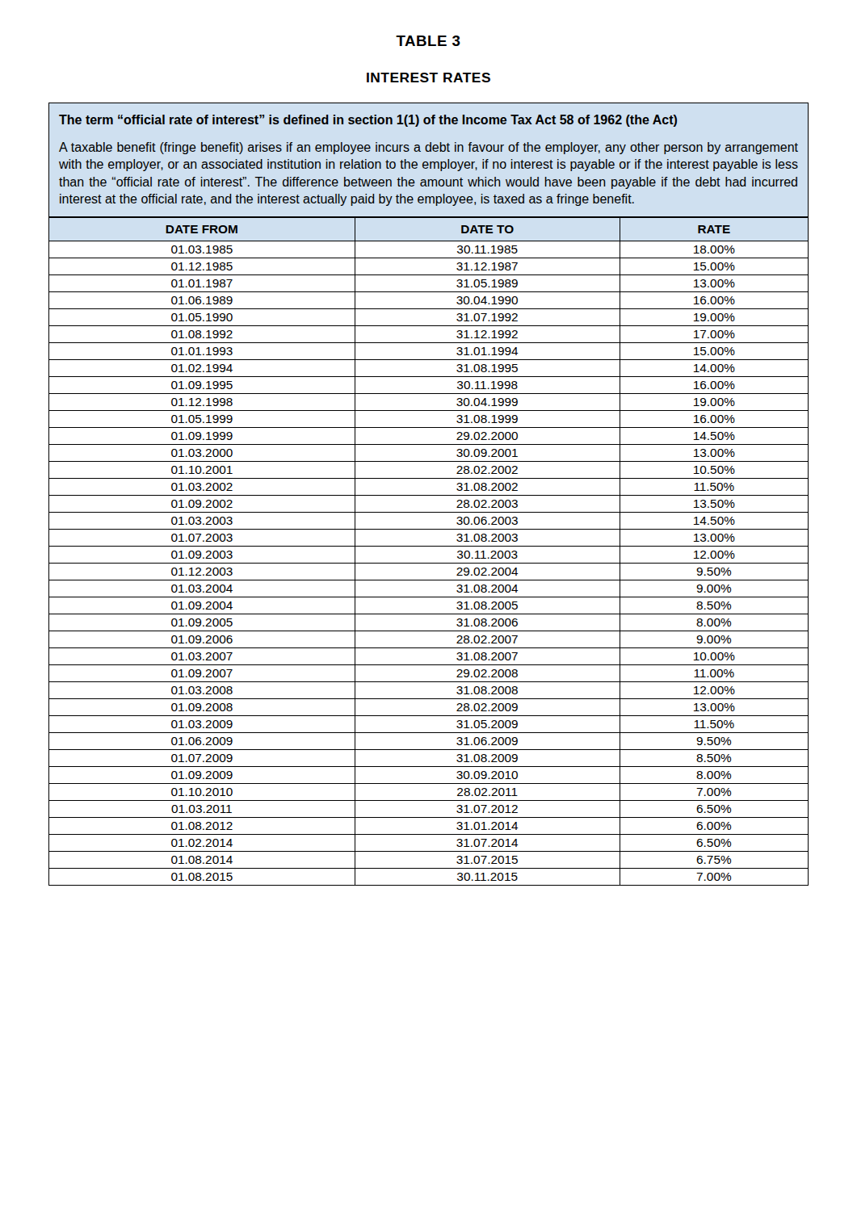TABLE 3
INTEREST RATES
The term “official rate of interest” is defined in section 1(1) of the Income Tax Act 58 of 1962 (the Act)
A taxable benefit (fringe benefit) arises if an employee incurs a debt in favour of the employer, any other person by arrangement with the employer, or an associated institution in relation to the employer, if no interest is payable or if the interest payable is less than the “official rate of interest”. The difference between the amount which would have been payable if the debt had incurred interest at the official rate, and the interest actually paid by the employee, is taxed as a fringe benefit.
| DATE FROM | DATE TO | RATE |
| --- | --- | --- |
| 01.03.1985 | 30.11.1985 | 18.00% |
| 01.12.1985 | 31.12.1987 | 15.00% |
| 01.01.1987 | 31.05.1989 | 13.00% |
| 01.06.1989 | 30.04.1990 | 16.00% |
| 01.05.1990 | 31.07.1992 | 19.00% |
| 01.08.1992 | 31.12.1992 | 17.00% |
| 01.01.1993 | 31.01.1994 | 15.00% |
| 01.02.1994 | 31.08.1995 | 14.00% |
| 01.09.1995 | 30.11.1998 | 16.00% |
| 01.12.1998 | 30.04.1999 | 19.00% |
| 01.05.1999 | 31.08.1999 | 16.00% |
| 01.09.1999 | 29.02.2000 | 14.50% |
| 01.03.2000 | 30.09.2001 | 13.00% |
| 01.10.2001 | 28.02.2002 | 10.50% |
| 01.03.2002 | 31.08.2002 | 11.50% |
| 01.09.2002 | 28.02.2003 | 13.50% |
| 01.03.2003 | 30.06.2003 | 14.50% |
| 01.07.2003 | 31.08.2003 | 13.00% |
| 01.09.2003 | 30.11.2003 | 12.00% |
| 01.12.2003 | 29.02.2004 | 9.50% |
| 01.03.2004 | 31.08.2004 | 9.00% |
| 01.09.2004 | 31.08.2005 | 8.50% |
| 01.09.2005 | 31.08.2006 | 8.00% |
| 01.09.2006 | 28.02.2007 | 9.00% |
| 01.03.2007 | 31.08.2007 | 10.00% |
| 01.09.2007 | 29.02.2008 | 11.00% |
| 01.03.2008 | 31.08.2008 | 12.00% |
| 01.09.2008 | 28.02.2009 | 13.00% |
| 01.03.2009 | 31.05.2009 | 11.50% |
| 01.06.2009 | 31.06.2009 | 9.50% |
| 01.07.2009 | 31.08.2009 | 8.50% |
| 01.09.2009 | 30.09.2010 | 8.00% |
| 01.10.2010 | 28.02.2011 | 7.00% |
| 01.03.2011 | 31.07.2012 | 6.50% |
| 01.08.2012 | 31.01.2014 | 6.00% |
| 01.02.2014 | 31.07.2014 | 6.50% |
| 01.08.2014 | 31.07.2015 | 6.75% |
| 01.08.2015 | 30.11.2015 | 7.00% |